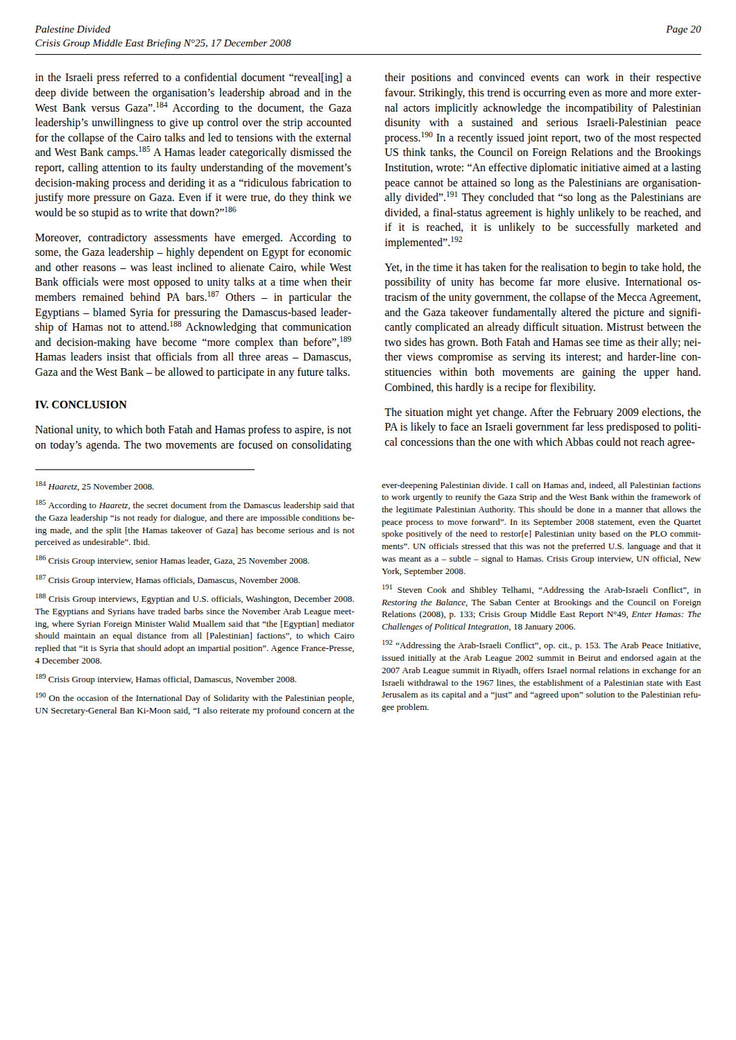Palestine Divided
Crisis Group Middle East Briefing N°25, 17 December 2008
Page 20
in the Israeli press referred to a confidential document “reveal[ing] a deep divide between the organisation’s leadership abroad and in the West Bank versus Gaza”.184 According to the document, the Gaza leadership’s unwillingness to give up control over the strip accounted for the collapse of the Cairo talks and led to tensions with the external and West Bank camps.185 A Hamas leader categorically dismissed the report, calling attention to its faulty understanding of the movement’s decision-making process and deriding it as a “ridiculous fabrication to justify more pressure on Gaza. Even if it were true, do they think we would be so stupid as to write that down?”186
Moreover, contradictory assessments have emerged. According to some, the Gaza leadership – highly dependent on Egypt for economic and other reasons – was least inclined to alienate Cairo, while West Bank officials were most opposed to unity talks at a time when their members remained behind PA bars.187 Others – in particular the Egyptians – blamed Syria for pressuring the Damascus-based leadership of Hamas not to attend.188 Acknowledging that communication and decision-making have become “more complex than before”,189 Hamas leaders insist that officials from all three areas – Damascus, Gaza and the West Bank – be allowed to participate in any future talks.
IV. CONCLUSION
National unity, to which both Fatah and Hamas profess to aspire, is not on today’s agenda. The two movements are focused on consolidating their positions and convinced events can work in their respective favour. Strikingly, this trend is occurring even as more and more external actors implicitly acknowledge the incompatibility of Palestinian disunity with a sustained and serious Israeli-Palestinian peace process.190 In a recently issued joint report, two of the most respected US think tanks, the Council on Foreign Relations and the Brookings Institution, wrote: “An effective diplomatic initiative aimed at a lasting peace cannot be attained so long as the Palestinians are organisationally divided”.191 They concluded that “so long as the Palestinians are divided, a final-status agreement is highly unlikely to be reached, and if it is reached, it is unlikely to be successfully marketed and implemented”.192
Yet, in the time it has taken for the realisation to begin to take hold, the possibility of unity has become far more elusive. International ostracism of the unity government, the collapse of the Mecca Agreement, and the Gaza takeover fundamentally altered the picture and significantly complicated an already difficult situation. Mistrust between the two sides has grown. Both Fatah and Hamas see time as their ally; neither views compromise as serving its interest; and harder-line constituencies within both movements are gaining the upper hand. Combined, this hardly is a recipe for flexibility.
The situation might yet change. After the February 2009 elections, the PA is likely to face an Israeli government far less predisposed to political concessions than the one with which Abbas could not reach agree-
184 Haaretz, 25 November 2008.
185 According to Haaretz, the secret document from the Damascus leadership said that the Gaza leadership “is not ready for dialogue, and there are impossible conditions being made, and the split [the Hamas takeover of Gaza] has become serious and is not perceived as undesirable”. Ibid.
186 Crisis Group interview, senior Hamas leader, Gaza, 25 November 2008.
187 Crisis Group interview, Hamas officials, Damascus, November 2008.
188 Crisis Group interviews, Egyptian and U.S. officials, Washington, December 2008. The Egyptians and Syrians have traded barbs since the November Arab League meeting, where Syrian Foreign Minister Walid Muallem said that “the [Egyptian] mediator should maintain an equal distance from all [Palestinian] factions”, to which Cairo replied that “it is Syria that should adopt an impartial position”. Agence France-Presse, 4 December 2008.
189 Crisis Group interview, Hamas official, Damascus, November 2008.
190 On the occasion of the International Day of Solidarity with the Palestinian people, UN Secretary-General Ban Ki-Moon said, “I also reiterate my profound concern at the ever-deepening Palestinian divide. I call on Hamas and, indeed, all Palestinian factions to work urgently to reunify the Gaza Strip and the West Bank within the framework of the legitimate Palestinian Authority. This should be done in a manner that allows the peace process to move forward”. In its September 2008 statement, even the Quartet spoke positively of the need to restor[e] Palestinian unity based on the PLO commitments”. UN officials stressed that this was not the preferred U.S. language and that it was meant as a – subtle – signal to Hamas. Crisis Group interview, UN official, New York, September 2008.
191 Steven Cook and Shibley Telhami, “Addressing the Arab-Israeli Conflict”, in Restoring the Balance, The Saban Center at Brookings and the Council on Foreign Relations (2008), p. 133; Crisis Group Middle East Report N°49, Enter Hamas: The Challenges of Political Integration, 18 January 2006.
192 “Addressing the Arab-Israeli Conflict”, op. cit., p. 153. The Arab Peace Initiative, issued initially at the Arab League 2002 summit in Beirut and endorsed again at the 2007 Arab League summit in Riyadh, offers Israel normal relations in exchange for an Israeli withdrawal to the 1967 lines, the establishment of a Palestinian state with East Jerusalem as its capital and a “just” and “agreed upon” solution to the Palestinian refugee problem.